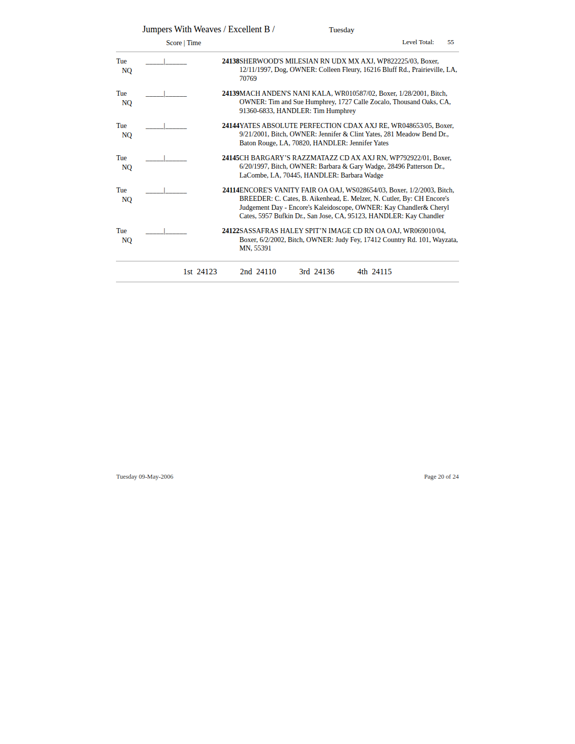Jumpers With Weaves / Excellent B /
Tuesday
Score | Time Level Total:55
| Tue NQ | _____/______ | 24138 | SHERWOOD'S MILESIAN RN UDX MX AXJ, WP822225/03, Boxer, 12/11/1997, Dog, OWNER: Colleen Fleury, 16216 Bluff Rd., Prairieville, LA, 70769 |
| Tue NQ | _____/______ | 24139 | MACH ANDEN'S NANI KALA, WR010587/02, Boxer, 1/28/2001, Bitch, OWNER: Tim and Sue Humphrey, 1727 Calle Zocalo, Thousand Oaks, CA, 91360-6833, HANDLER: Tim Humphrey |
| Tue NQ | _____/______ | 24144 | YATES ABSOLUTE PERFECTION CDAX AXJ RE, WR048653/05, Boxer, 9/21/2001, Bitch, OWNER: Jennifer & Clint Yates, 281 Meadow Bend Dr., Baton Rouge, LA, 70820, HANDLER: Jennifer Yates |
| Tue NQ | _____/______ | 24145 | CH BARGARY’S RAZZMATAZZ CD AX AXJ RN, WP792922/01, Boxer, 6/20/1997, Bitch, OWNER: Barbara & Gary Wadge, 28496 Patterson Dr., LaCombe, LA, 70445, HANDLER: Barbara Wadge |
| Tue NQ | _____/______ | 24114 | ENCORE'S VANITY FAIR OA OAJ, WS028654/03, Boxer, 1/2/2003, Bitch, BREEDER: C. Cates, B. Aikenhead, E. Melzer, N. Cutler, By: CH Encore's Judgement Day - Encore's Kaleidoscope, OWNER: Kay Chandler& Cheryl Cates, 5957 Bufkin Dr., San Jose, CA, 95123, HANDLER: Kay Chandler |
| Tue NQ | _____/______ | 24122 | SASSAFRAS HALEY SPIT’N IMAGE CD RN OA OAJ, WR069010/04, Boxer, 6/2/2002, Bitch, OWNER: Judy Fey, 17412 Country Rd. 101, Wayzata, MN, 55391 |
1st 24123 2nd 24110 3rd 24136 4th 24115
Tuesday 09-May-2006 Page 20 of 24